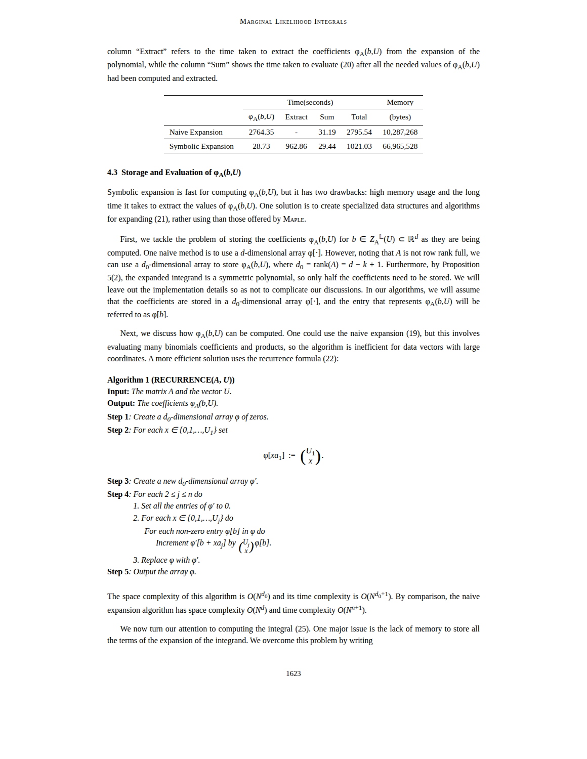Marginal Likelihood Integrals
column “Extract” refers to the time taken to extract the coefficients φA(b,U) from the expansion of the polynomial, while the column “Sum” shows the time taken to evaluate (20) after all the needed values of φA(b,U) had been computed and extracted.
| | Time(seconds) | Memory |
| | φ A ( b , U ) | Extract | Sum | Total | (bytes) |
| Naive Expansion | 2764.35 | - | 31.19 | 2795.54 | 10,287,268 |
| Symbolic Expansion | 28.73 | 962.86 | 29.44 | 1021.03 | 66,965,528 |
4.3 Storage and Evaluation of φA(b,U)
Symbolic expansion is fast for computing φA(b,U), but it has two drawbacks: high memory usage and the long time it takes to extract the values of φA(b,U). One solution is to create specialized data structures and algorithms for expanding (21), rather using than those offered by Maple.
First, we tackle the problem of storing the coefficients φA(b,U) for b ∈ ZA𝕃(U) ⊂ ℝd as they are being computed. One naive method is to use a d-dimensional array φ[·]. However, noting that A is not row rank full, we can use a d0-dimensional array to store φA(b,U), where d0 = rank(A) = d − k + 1. Furthermore, by Proposition 5(2), the expanded integrand is a symmetric polynomial, so only half the coefficients need to be stored. We will leave out the implementation details so as not to complicate our discussions. In our algorithms, we will assume that the coefficients are stored in a d0-dimensional array φ[·], and the entry that represents φA(b,U) will be referred to as φ[b].
Next, we discuss how φA(b,U) can be computed. One could use the naive expansion (19), but this involves evaluating many binomials coefficients and products, so the algorithm is inefficient for data vectors with large coordinates. A more efficient solution uses the recurrence formula (22):
Algorithm 1 (RECURRENCE(A, U))
Input: The matrix A and the vector U.
Output: The coefficients φA(b,U).
Step 1: Create a d0-dimensional array φ of zeros.
Step 2: For each x ∈ {0,1,…,U1} set
φ[xa1] := (U1 x).
Step 3: Create a new d0-dimensional array φ′.
Step 4: For each 2 ≤ j ≤ n do
1. Set all the entries of φ′ to 0.
2. For each x ∈ {0,1,…,Uj} do
For each non-zero entry φ[b] in φ do
Increment φ′[b + xaj] by (Uj x) φ[b].
3. Replace φ with φ′.
Step 5: Output the array φ.
The space complexity of this algorithm is O(Nd0) and its time complexity is O(Nd0+1). By comparison, the naive expansion algorithm has space complexity O(Nd) and time complexity O(Nn+1).
We now turn our attention to computing the integral (25). One major issue is the lack of memory to store all the terms of the expansion of the integrand. We overcome this problem by writing
1623